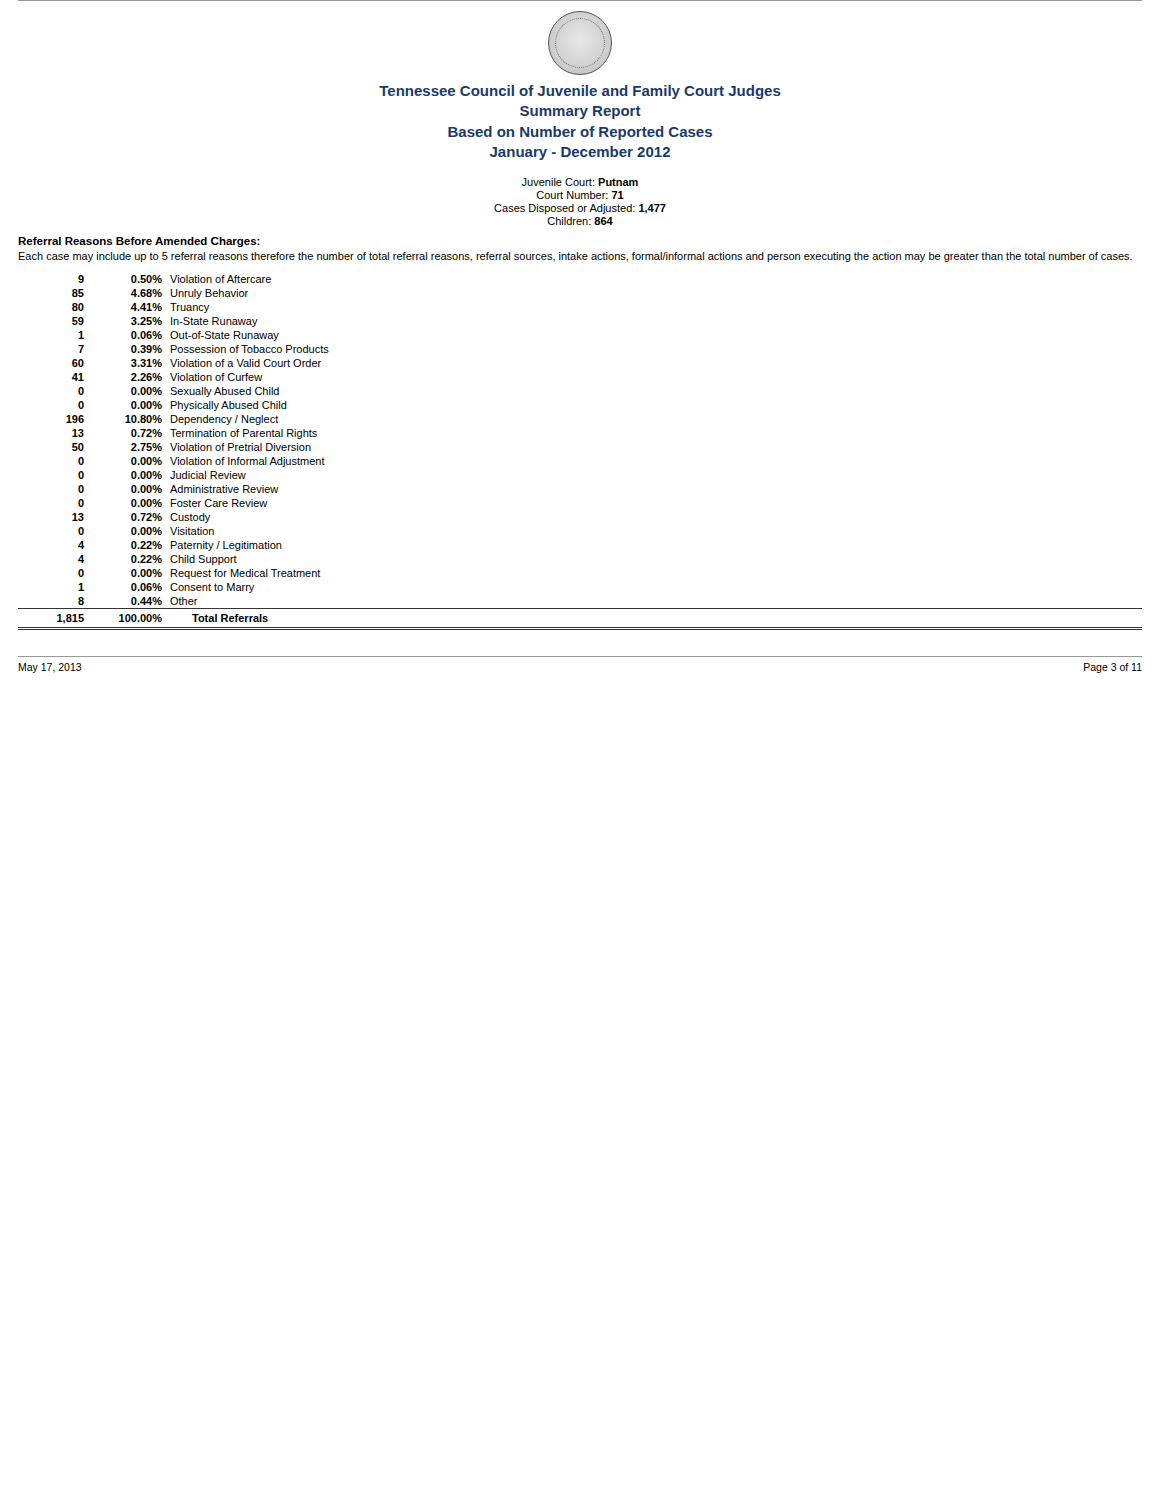Tennessee Council of Juvenile and Family Court Judges
Summary Report
Based on Number of Reported Cases
January - December 2012
Juvenile Court: Putnam
Court Number: 71
Cases Disposed or Adjusted: 1,477
Children: 864
Referral Reasons Before Amended Charges:
Each case may include up to 5 referral reasons therefore the number of total referral reasons, referral sources, intake actions, formal/informal actions and person executing the action may be greater than the total number of cases.
| 9 | 0.50% | Violation of Aftercare |
| 85 | 4.68% | Unruly Behavior |
| 80 | 4.41% | Truancy |
| 59 | 3.25% | In-State Runaway |
| 1 | 0.06% | Out-of-State Runaway |
| 7 | 0.39% | Possession of Tobacco Products |
| 60 | 3.31% | Violation of a Valid Court Order |
| 41 | 2.26% | Violation of Curfew |
| 0 | 0.00% | Sexually Abused Child |
| 0 | 0.00% | Physically Abused Child |
| 196 | 10.80% | Dependency / Neglect |
| 13 | 0.72% | Termination of Parental Rights |
| 50 | 2.75% | Violation of Pretrial Diversion |
| 0 | 0.00% | Violation of Informal Adjustment |
| 0 | 0.00% | Judicial Review |
| 0 | 0.00% | Administrative Review |
| 0 | 0.00% | Foster Care Review |
| 13 | 0.72% | Custody |
| 0 | 0.00% | Visitation |
| 4 | 0.22% | Paternity / Legitimation |
| 4 | 0.22% | Child Support |
| 0 | 0.00% | Request for Medical Treatment |
| 1 | 0.06% | Consent to Marry |
| 8 | 0.44% | Other |
| 1,815 | 100.00% | Total Referrals |
May 17, 2013
Page 3 of 11